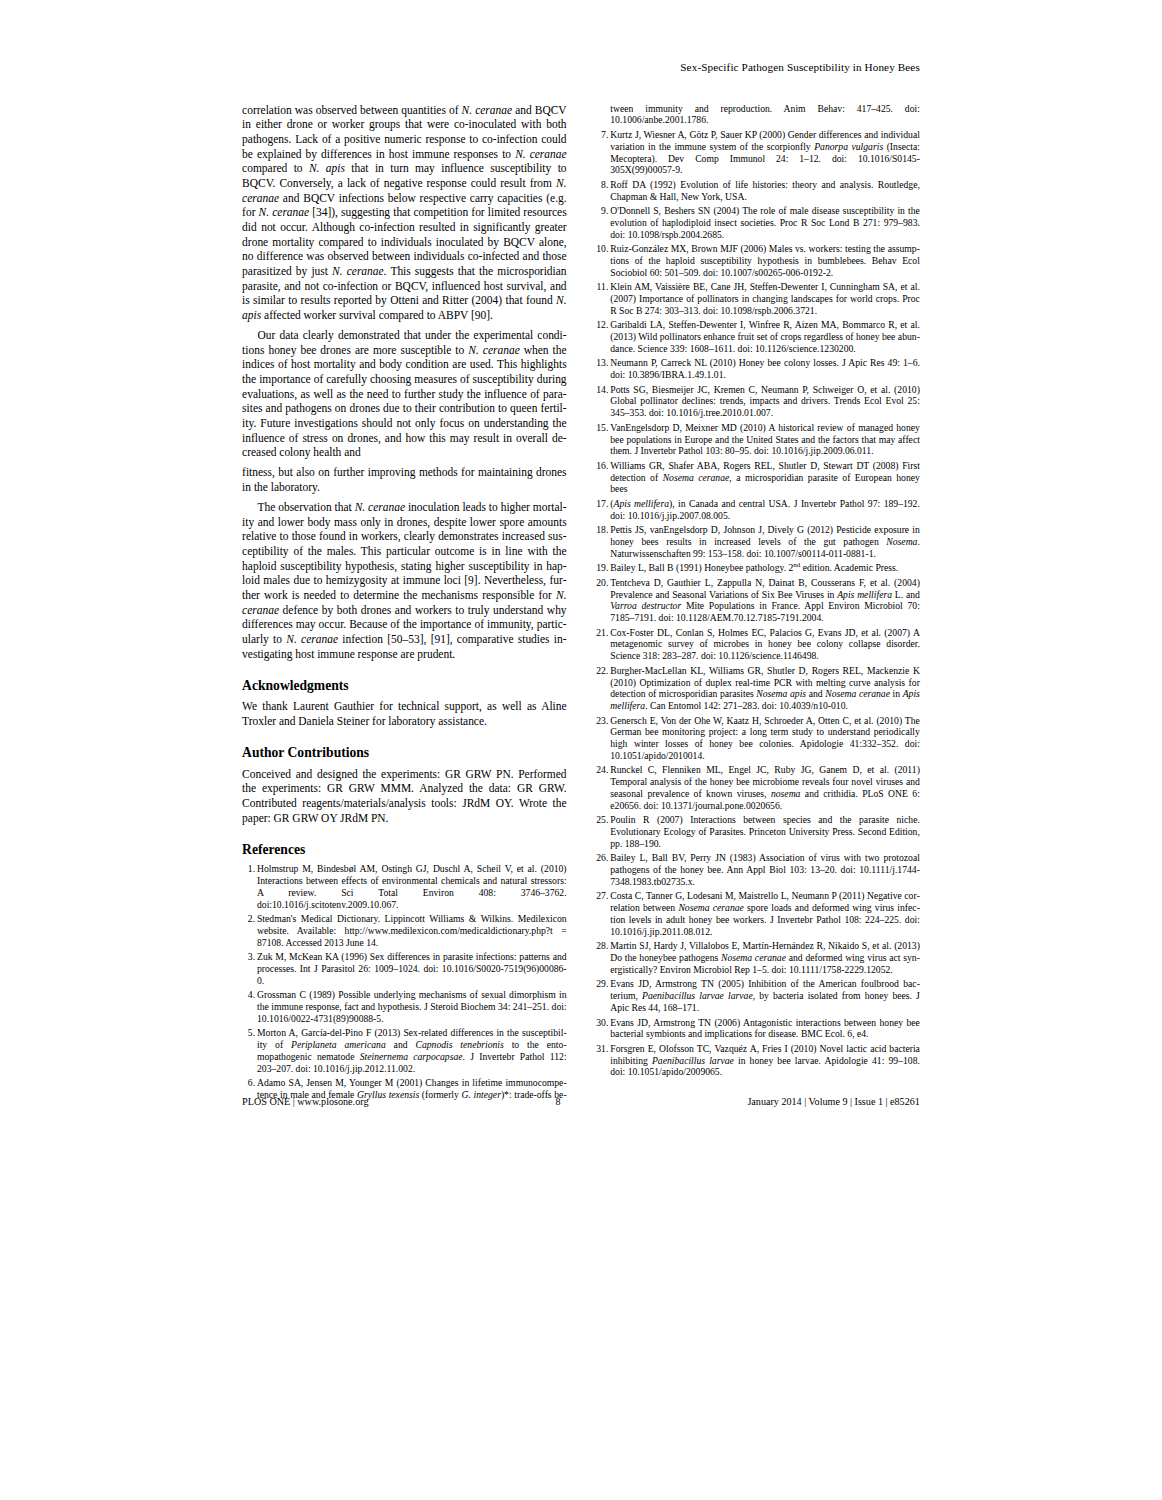Sex-Specific Pathogen Susceptibility in Honey Bees
correlation was observed between quantities of N. ceranae and BQCV in either drone or worker groups that were co-inoculated with both pathogens. Lack of a positive numeric response to co-infection could be explained by differences in host immune responses to N. ceranae compared to N. apis that in turn may influence susceptibility to BQCV. Conversely, a lack of negative response could result from N. ceranae and BQCV infections below respective carry capacities (e.g. for N. ceranae [34]), suggesting that competition for limited resources did not occur. Although co-infection resulted in significantly greater drone mortality compared to individuals inoculated by BQCV alone, no difference was observed between individuals co-infected and those parasitized by just N. ceranae. This suggests that the microsporidian parasite, and not co-infection or BQCV, influenced host survival, and is similar to results reported by Otteni and Ritter (2004) that found N. apis affected worker survival compared to ABPV [90].
Our data clearly demonstrated that under the experimental conditions honey bee drones are more susceptible to N. ceranae when the indices of host mortality and body condition are used. This highlights the importance of carefully choosing measures of susceptibility during evaluations, as well as the need to further study the influence of parasites and pathogens on drones due to their contribution to queen fertility. Future investigations should not only focus on understanding the influence of stress on drones, and how this may result in overall decreased colony health and
fitness, but also on further improving methods for maintaining drones in the laboratory.
The observation that N. ceranae inoculation leads to higher mortality and lower body mass only in drones, despite lower spore amounts relative to those found in workers, clearly demonstrates increased susceptibility of the males. This particular outcome is in line with the haploid susceptibility hypothesis, stating higher susceptibility in haploid males due to hemizygosity at immune loci [9]. Nevertheless, further work is needed to determine the mechanisms responsible for N. ceranae defence by both drones and workers to truly understand why differences may occur. Because of the importance of immunity, particularly to N. ceranae infection [50–53], [91], comparative studies investigating host immune response are prudent.
Acknowledgments
We thank Laurent Gauthier for technical support, as well as Aline Troxler and Daniela Steiner for laboratory assistance.
Author Contributions
Conceived and designed the experiments: GR GRW PN. Performed the experiments: GR GRW MMM. Analyzed the data: GR GRW. Contributed reagents/materials/analysis tools: JRdM OY. Wrote the paper: GR GRW OY JRdM PN.
References
Holmstrup M, Bindesbøl AM, Ostingh GJ, Duschl A, Scheil V, et al. (2010) Interactions between effects of environmental chemicals and natural stressors: A review. Sci Total Environ 408: 3746–3762. doi:10.1016/j.scitotenv.2009.10.067.
Stedman's Medical Dictionary. Lippincott Williams & Wilkins. Medilexicon website. Available: http://www.medilexicon.com/medicaldictionary.php?t = 87108. Accessed 2013 June 14.
Zuk M, McKean KA (1996) Sex differences in parasite infections: patterns and processes. Int J Parasitol 26: 1009–1024. doi: 10.1016/S0020-7519(96)00086-0.
Grossman C (1989) Possible underlying mechanisms of sexual dimorphism in the immune response, fact and hypothesis. J Steroid Biochem 34: 241–251. doi: 10.1016/0022-4731(89)90088-5.
Morton A, García-del-Pino F (2013) Sex-related differences in the susceptibility of Periplaneta americana and Capnodis tenebrionis to the entomopathogenic nematode Steinernema carpocapsae. J Invertebr Pathol 112: 203–207. doi: 10.1016/j.jip.2012.11.002.
Adamo SA, Jensen M, Younger M (2001) Changes in lifetime immunocompetence in male and female Gryllus texensis (formerly G. integer)*: trade-offs between immunity and reproduction. Anim Behav: 417–425. doi: 10.1006/anbe.2001.1786.
Kurtz J, Wiesner A, Götz P, Sauer KP (2000) Gender differences and individual variation in the immune system of the scorpionfly Panorpa vulgaris (Insecta: Mecoptera). Dev Comp Immunol 24: 1–12. doi: 10.1016/S0145-305X(99)00057-9.
Roff DA (1992) Evolution of life histories: theory and analysis. Routledge, Chapman & Hall, New York, USA.
O'Donnell S, Beshers SN (2004) The role of male disease susceptibility in the evolution of haplodiploid insect societies. Proc R Soc Lond B 271: 979–983. doi: 10.1098/rspb.2004.2685.
Ruiz-González MX, Brown MJF (2006) Males vs. workers: testing the assumptions of the haploid susceptibility hypothesis in bumblebees. Behav Ecol Sociobiol 60: 501–509. doi: 10.1007/s00265-006-0192-2.
Klein AM, Vaissière BE, Cane JH, Steffen-Dewenter I, Cunningham SA, et al. (2007) Importance of pollinators in changing landscapes for world crops. Proc R Soc B 274: 303–313. doi: 10.1098/rspb.2006.3721.
Garibaldi LA, Steffen-Dewenter I, Winfree R, Aizen MA, Bommarco R, et al. (2013) Wild pollinators enhance fruit set of crops regardless of honey bee abundance. Science 339: 1608–1611. doi: 10.1126/science.1230200.
Neumann P, Carreck NL (2010) Honey bee colony losses. J Apic Res 49: 1–6. doi: 10.3896/IBRA.1.49.1.01.
Potts SG, Biesmeijer JC, Kremen C, Neumann P, Schweiger O, et al. (2010) Global pollinator declines: trends, impacts and drivers. Trends Ecol Evol 25: 345–353. doi: 10.1016/j.tree.2010.01.007.
VanEngelsdorp D, Meixner MD (2010) A historical review of managed honey bee populations in Europe and the United States and the factors that may affect them. J Invertebr Pathol 103: 80–95. doi: 10.1016/j.jip.2009.06.011.
Williams GR, Shafer ABA, Rogers REL, Shutler D, Stewart DT (2008) First detection of Nosema ceranae, a microsporidian parasite of European honey bees
(Apis mellifera), in Canada and central USA. J Invertebr Pathol 97: 189–192. doi: 10.1016/j.jip.2007.08.005.
Pettis JS, vanEngelsdorp D, Johnson J, Dively G (2012) Pesticide exposure in honey bees results in increased levels of the gut pathogen Nosema. Naturwissenschaften 99: 153–158. doi: 10.1007/s00114-011-0881-1.
Bailey L, Ball B (1991) Honeybee pathology. 2nd edition. Academic Press.
Tentcheva D, Gauthier L, Zappulla N, Dainat B, Cousserans F, et al. (2004) Prevalence and Seasonal Variations of Six Bee Viruses in Apis mellifera L. and Varroa destructor Mite Populations in France. Appl Environ Microbiol 70: 7185–7191. doi: 10.1128/AEM.70.12.7185-7191.2004.
Cox-Foster DL, Conlan S, Holmes EC, Palacios G, Evans JD, et al. (2007) A metagenomic survey of microbes in honey bee colony collapse disorder. Science 318: 283–287. doi: 10.1126/science.1146498.
Burgher-MacLellan KL, Williams GR, Shutler D, Rogers REL, Mackenzie K (2010) Optimization of duplex real-time PCR with melting curve analysis for detection of microsporidian parasites Nosema apis and Nosema ceranae in Apis mellifera. Can Entomol 142: 271–283. doi: 10.4039/n10-010.
Genersch E, Von der Ohe W, Kaatz H, Schroeder A, Otten C, et al. (2010) The German bee monitoring project: a long term study to understand periodically high winter losses of honey bee colonies. Apidologie 41:332–352. doi: 10.1051/apido/2010014.
Runckel C, Flenniken ML, Engel JC, Ruby JG, Ganem D, et al. (2011) Temporal analysis of the honey bee microbiome reveals four novel viruses and seasonal prevalence of known viruses, nosema and crithidia. PLoS ONE 6: e20656. doi: 10.1371/journal.pone.0020656.
Poulin R (2007) Interactions between species and the parasite niche. Evolutionary Ecology of Parasites. Princeton University Press. Second Edition, pp. 188–190.
Bailey L, Ball BV, Perry JN (1983) Association of virus with two protozoal pathogens of the honey bee. Ann Appl Biol 103: 13–20. doi: 10.1111/j.1744-7348.1983.tb02735.x.
Costa C, Tanner G, Lodesani M, Maistrello L, Neumann P (2011) Negative correlation between Nosema ceranae spore loads and deformed wing virus infection levels in adult honey bee workers. J Invertebr Pathol 108: 224–225. doi: 10.1016/j.jip.2011.08.012.
Martin SJ, Hardy J, Villalobos E, Martín-Hernández R, Nikaido S, et al. (2013) Do the honeybee pathogens Nosema ceranae and deformed wing virus act synergistically? Environ Microbiol Rep 1–5. doi: 10.1111/1758-2229.12052.
Evans JD, Armstrong TN (2005) Inhibition of the American foulbrood bacterium, Paenibacillus larvae larvae, by bacteria isolated from honey bees. J Apic Res 44, 168–171.
Evans JD, Armstrong TN (2006) Antagonistic interactions between honey bee bacterial symbionts and implications for disease. BMC Ecol. 6, e4.
Forsgren E, Olofsson TC, Vazquéz A, Fries I (2010) Novel lactic acid bacteria inhibiting Paenibacillus larvae in honey bee larvae. Apidologie 41: 99–108. doi: 10.1051/apido/2009065.
PLOS ONE | www.plosone.org
8
January 2014 | Volume 9 | Issue 1 | e85261